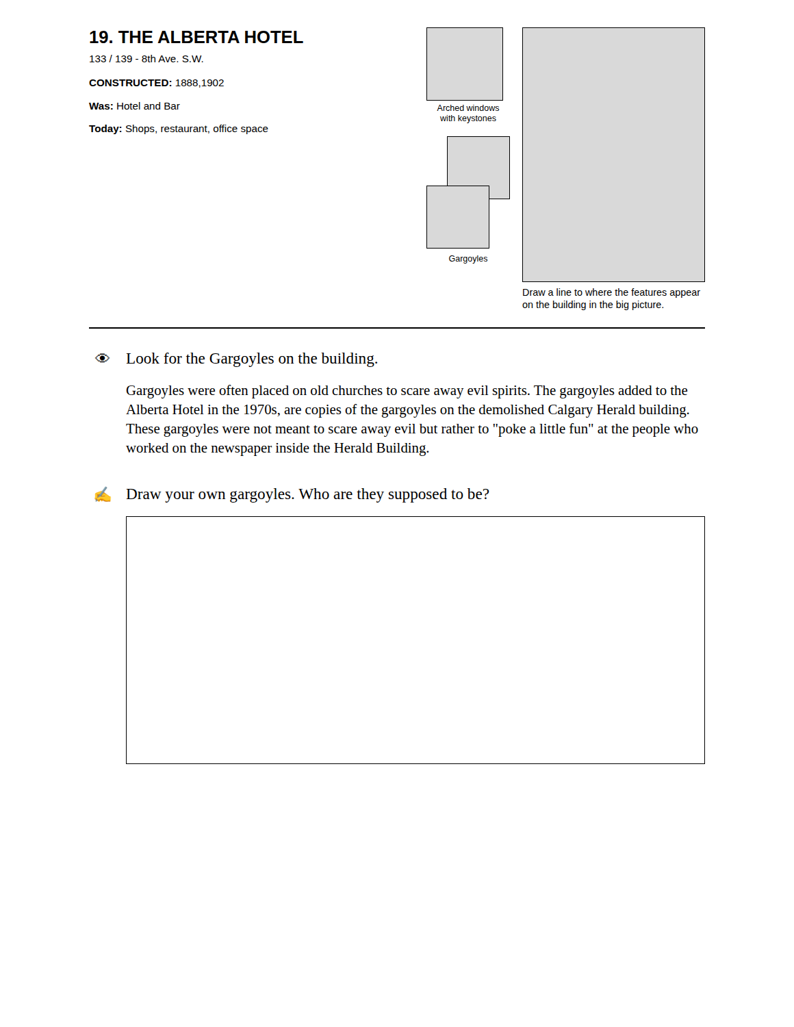19. THE ALBERTA HOTEL
133 / 139 - 8th Ave. S.W.
CONSTRUCTED: 1888,1902
Was: Hotel and Bar
Today: Shops, restaurant, office space
Arched windows
with keystones
Gargoyles
Draw a line to where the features appear on the building in the big picture.
👁
Look for the Gargoyles on the building.
Gargoyles were often placed on old churches to scare away evil spirits. The gargoyles added to the Alberta Hotel in the 1970s, are copies of the gargoyles on the demolished Calgary Herald building. These gargoyles were not meant to scare away evil but rather to "poke a little fun" at the people who worked on the newspaper inside the Herald Building.
✍
Draw your own gargoyles. Who are they supposed to be?